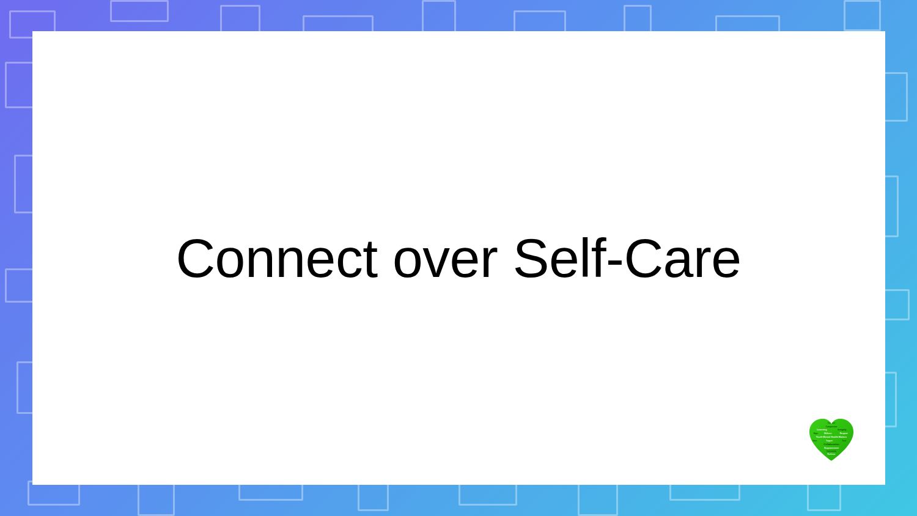Connect over Self-Care
Culture Compassion Learning Integrity Hope Wellness Respect Youth Mental Health Matters Voice Support Trust Collaboration Empowerment Community Resilience